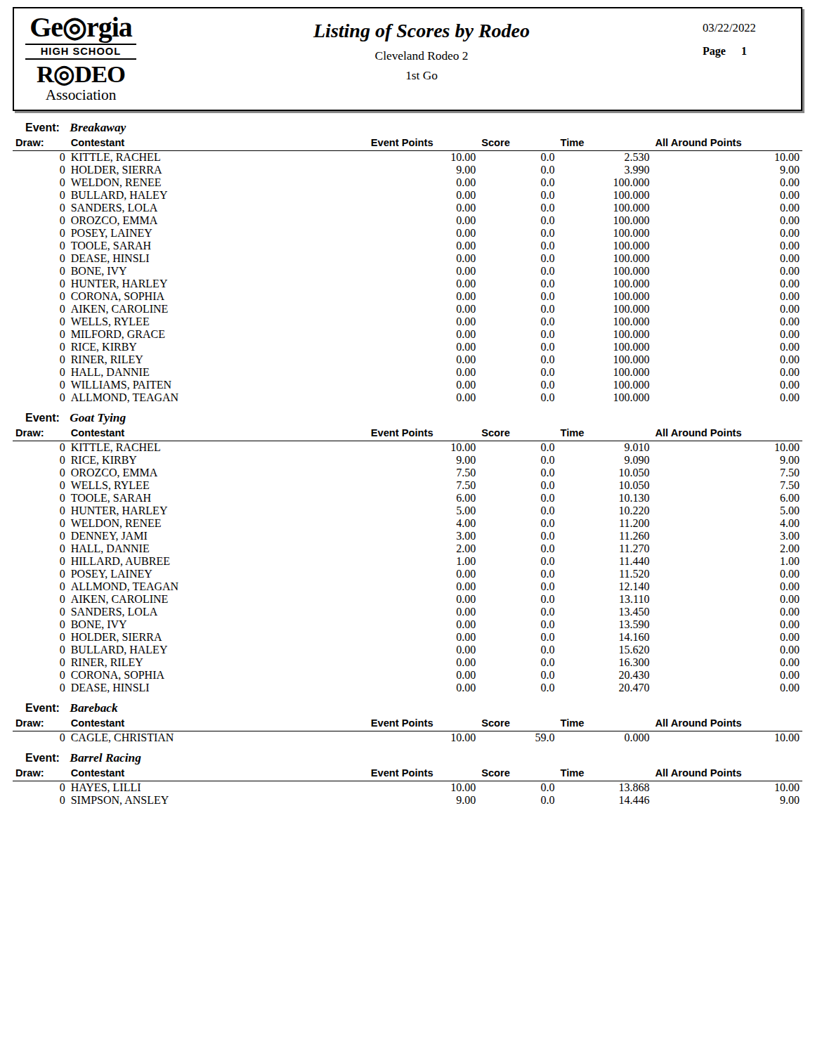Ge◎rgia
HIGH SCHOOL
R◎DEO
Association
Listing of Scores by Rodeo
Cleveland Rodeo 2
1st Go
03/22/2022
Page 1
Event: Breakaway
| Draw: | Contestant | Event Points | Score | Time | All Around Points |
| --- | --- | --- | --- | --- | --- |
| 0 | KITTLE, RACHEL | 10.00 | 0.0 | 2.530 | 10.00 |
| 0 | HOLDER, SIERRA | 9.00 | 0.0 | 3.990 | 9.00 |
| 0 | WELDON, RENEE | 0.00 | 0.0 | 100.000 | 0.00 |
| 0 | BULLARD, HALEY | 0.00 | 0.0 | 100.000 | 0.00 |
| 0 | SANDERS, LOLA | 0.00 | 0.0 | 100.000 | 0.00 |
| 0 | OROZCO, EMMA | 0.00 | 0.0 | 100.000 | 0.00 |
| 0 | POSEY, LAINEY | 0.00 | 0.0 | 100.000 | 0.00 |
| 0 | TOOLE, SARAH | 0.00 | 0.0 | 100.000 | 0.00 |
| 0 | DEASE, HINSLI | 0.00 | 0.0 | 100.000 | 0.00 |
| 0 | BONE, IVY | 0.00 | 0.0 | 100.000 | 0.00 |
| 0 | HUNTER, HARLEY | 0.00 | 0.0 | 100.000 | 0.00 |
| 0 | CORONA, SOPHIA | 0.00 | 0.0 | 100.000 | 0.00 |
| 0 | AIKEN, CAROLINE | 0.00 | 0.0 | 100.000 | 0.00 |
| 0 | WELLS, RYLEE | 0.00 | 0.0 | 100.000 | 0.00 |
| 0 | MILFORD, GRACE | 0.00 | 0.0 | 100.000 | 0.00 |
| 0 | RICE, KIRBY | 0.00 | 0.0 | 100.000 | 0.00 |
| 0 | RINER, RILEY | 0.00 | 0.0 | 100.000 | 0.00 |
| 0 | HALL, DANNIE | 0.00 | 0.0 | 100.000 | 0.00 |
| 0 | WILLIAMS, PAITEN | 0.00 | 0.0 | 100.000 | 0.00 |
| 0 | ALLMOND, TEAGAN | 0.00 | 0.0 | 100.000 | 0.00 |
Event: Goat Tying
| Draw: | Contestant | Event Points | Score | Time | All Around Points |
| --- | --- | --- | --- | --- | --- |
| 0 | KITTLE, RACHEL | 10.00 | 0.0 | 9.010 | 10.00 |
| 0 | RICE, KIRBY | 9.00 | 0.0 | 9.090 | 9.00 |
| 0 | OROZCO, EMMA | 7.50 | 0.0 | 10.050 | 7.50 |
| 0 | WELLS, RYLEE | 7.50 | 0.0 | 10.050 | 7.50 |
| 0 | TOOLE, SARAH | 6.00 | 0.0 | 10.130 | 6.00 |
| 0 | HUNTER, HARLEY | 5.00 | 0.0 | 10.220 | 5.00 |
| 0 | WELDON, RENEE | 4.00 | 0.0 | 11.200 | 4.00 |
| 0 | DENNEY, JAMI | 3.00 | 0.0 | 11.260 | 3.00 |
| 0 | HALL, DANNIE | 2.00 | 0.0 | 11.270 | 2.00 |
| 0 | HILLARD, AUBREE | 1.00 | 0.0 | 11.440 | 1.00 |
| 0 | POSEY, LAINEY | 0.00 | 0.0 | 11.520 | 0.00 |
| 0 | ALLMOND, TEAGAN | 0.00 | 0.0 | 12.140 | 0.00 |
| 0 | AIKEN, CAROLINE | 0.00 | 0.0 | 13.110 | 0.00 |
| 0 | SANDERS, LOLA | 0.00 | 0.0 | 13.450 | 0.00 |
| 0 | BONE, IVY | 0.00 | 0.0 | 13.590 | 0.00 |
| 0 | HOLDER, SIERRA | 0.00 | 0.0 | 14.160 | 0.00 |
| 0 | BULLARD, HALEY | 0.00 | 0.0 | 15.620 | 0.00 |
| 0 | RINER, RILEY | 0.00 | 0.0 | 16.300 | 0.00 |
| 0 | CORONA, SOPHIA | 0.00 | 0.0 | 20.430 | 0.00 |
| 0 | DEASE, HINSLI | 0.00 | 0.0 | 20.470 | 0.00 |
Event: Bareback
| Draw: | Contestant | Event Points | Score | Time | All Around Points |
| --- | --- | --- | --- | --- | --- |
| 0 | CAGLE, CHRISTIAN | 10.00 | 59.0 | 0.000 | 10.00 |
Event: Barrel Racing
| Draw: | Contestant | Event Points | Score | Time | All Around Points |
| --- | --- | --- | --- | --- | --- |
| 0 | HAYES, LILLI | 10.00 | 0.0 | 13.868 | 10.00 |
| 0 | SIMPSON, ANSLEY | 9.00 | 0.0 | 14.446 | 9.00 |